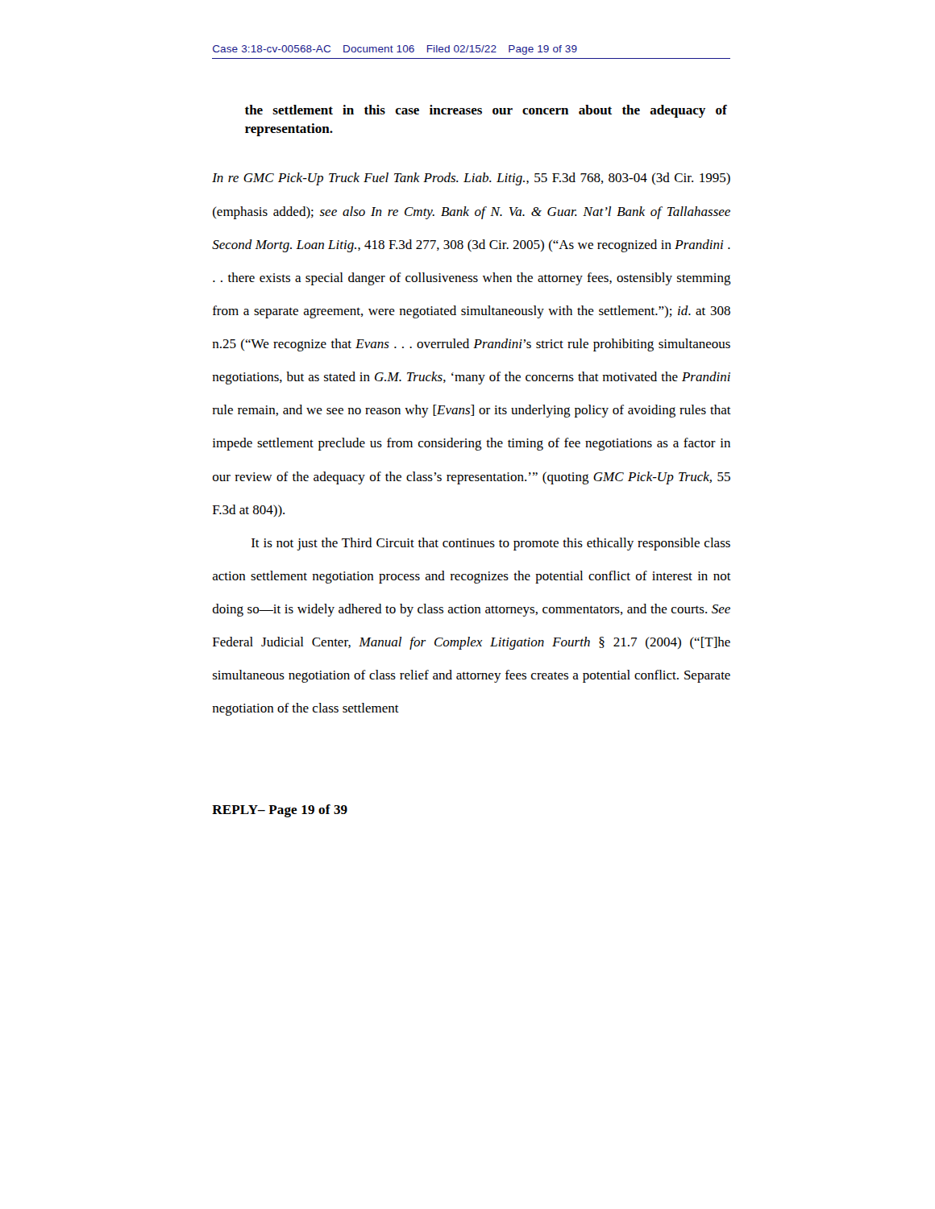Case 3:18-cv-00568-AC Document 106 Filed 02/15/22 Page 19 of 39
the settlement in this case increases our concern about the adequacy of representation.
In re GMC Pick-Up Truck Fuel Tank Prods. Liab. Litig., 55 F.3d 768, 803-04 (3d Cir. 1995) (emphasis added); see also In re Cmty. Bank of N. Va. & Guar. Nat’l Bank of Tallahassee Second Mortg. Loan Litig., 418 F.3d 277, 308 (3d Cir. 2005) (“As we recognized in Prandini . . . there exists a special danger of collusiveness when the attorney fees, ostensibly stemming from a separate agreement, were negotiated simultaneously with the settlement.”); id. at 308 n.25 (“We recognize that Evans . . . overruled Prandini’s strict rule prohibiting simultaneous negotiations, but as stated in G.M. Trucks, ‘many of the concerns that motivated the Prandini rule remain, and we see no reason why [Evans] or its underlying policy of avoiding rules that impede settlement preclude us from considering the timing of fee negotiations as a factor in our review of the adequacy of the class’s representation.’” (quoting GMC Pick-Up Truck, 55 F.3d at 804)).
It is not just the Third Circuit that continues to promote this ethically responsible class action settlement negotiation process and recognizes the potential conflict of interest in not doing so—it is widely adhered to by class action attorneys, commentators, and the courts. See Federal Judicial Center, Manual for Complex Litigation Fourth § 21.7 (2004) (“[T]he simultaneous negotiation of class relief and attorney fees creates a potential conflict. Separate negotiation of the class settlement
REPLY– Page 19 of 39